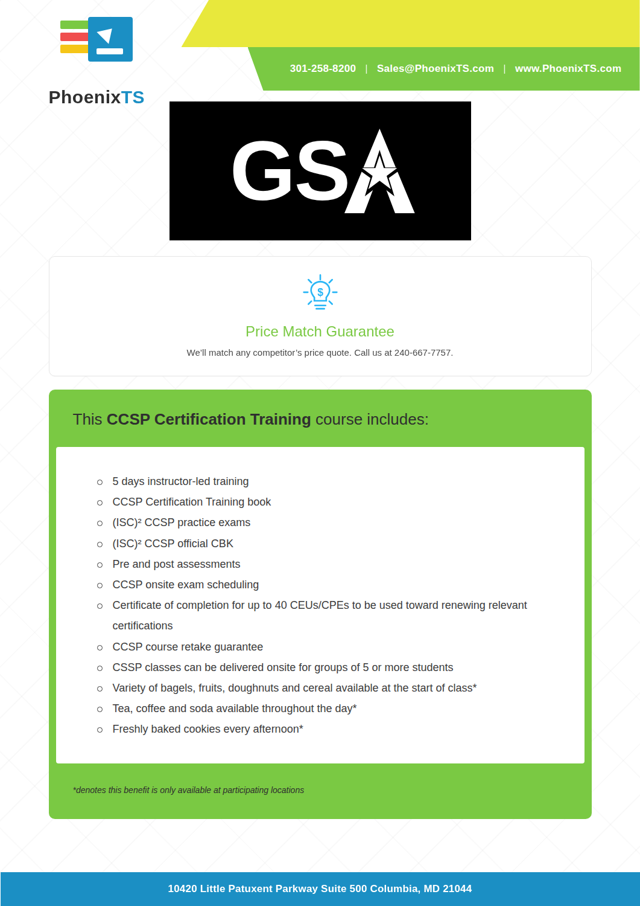PhoenixTS
301-258-8200 | Sales@PhoenixTS.com | www.PhoenixTS.com
GS
$
Price Match Guarantee
We’ll match any competitor’s price quote. Call us at 240-667-7757.
This CCSP Certification Training course includes:
5 days instructor-led training
CCSP Certification Training book
(ISC)² CCSP practice exams
(ISC)² CCSP official CBK
Pre and post assessments
CCSP onsite exam scheduling
Certificate of completion for up to 40 CEUs/CPEs to be used toward renewing relevant certifications
CCSP course retake guarantee
CSSP classes can be delivered onsite for groups of 5 or more students
Variety of bagels, fruits, doughnuts and cereal available at the start of class*
Tea, coffee and soda available throughout the day*
Freshly baked cookies every afternoon*
*denotes this benefit is only available at participating locations
10420 Little Patuxent Parkway Suite 500 Columbia, MD 21044